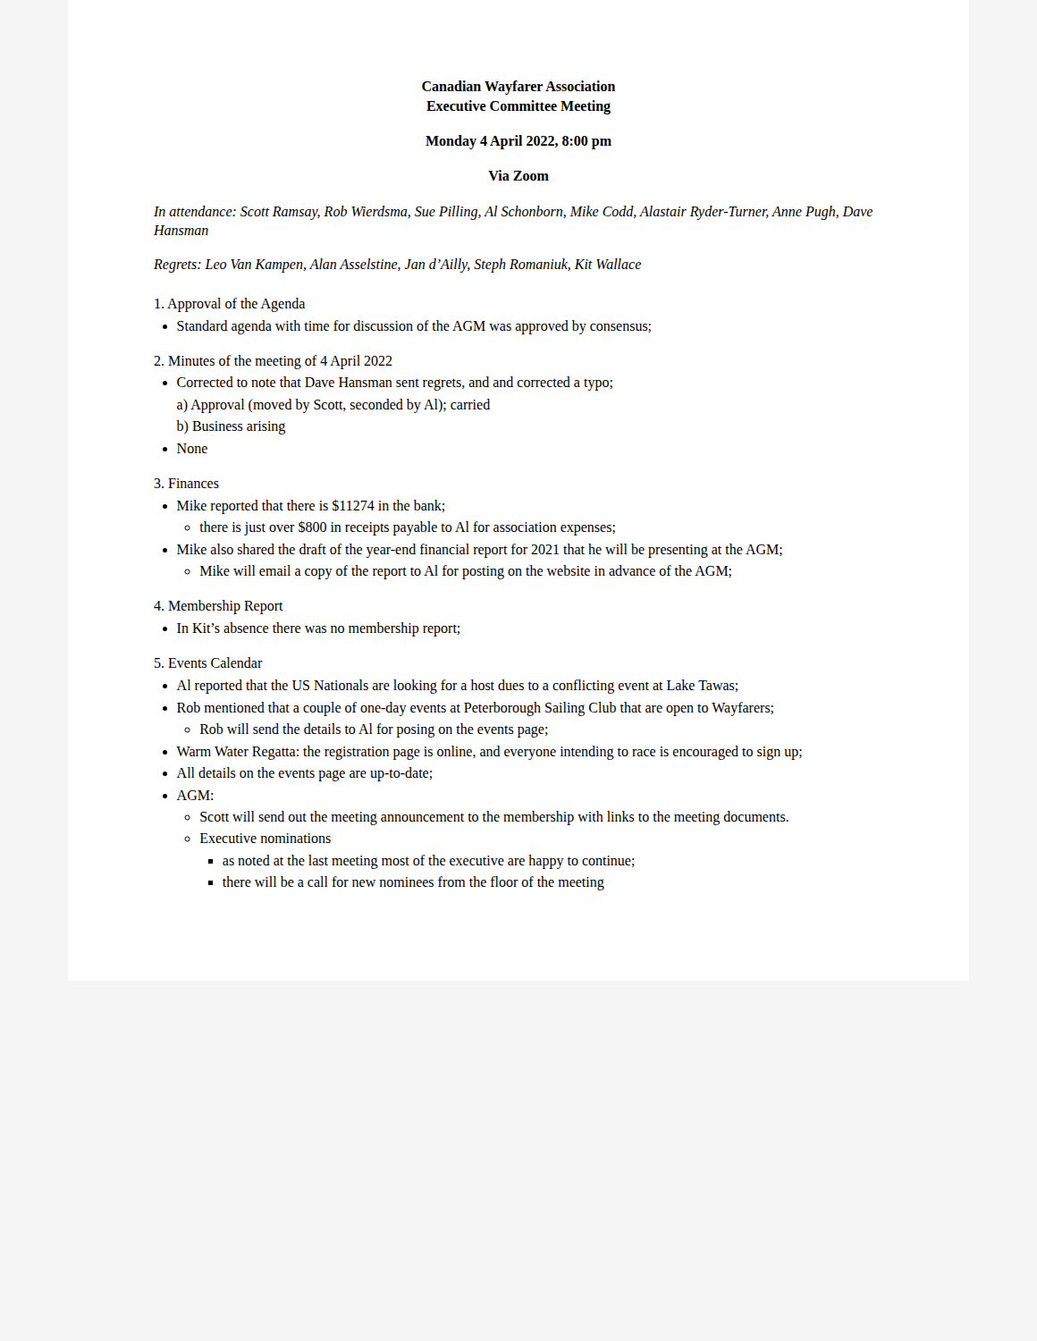Canadian Wayfarer Association
Executive Committee Meeting
Monday 4 April 2022, 8:00 pm
Via Zoom
In attendance: Scott Ramsay, Rob Wierdsma, Sue Pilling, Al Schonborn, Mike Codd, Alastair Ryder-Turner, Anne Pugh, Dave Hansman
Regrets: Leo Van Kampen, Alan Asselstine, Jan d’Ailly, Steph Romaniuk, Kit Wallace
1. Approval of the Agenda
Standard agenda with time for discussion of the AGM was approved by consensus;
2. Minutes of the meeting of 4 April 2022
Corrected to note that Dave Hansman sent regrets, and and corrected a typo;
a) Approval (moved by Scott, seconded by Al); carried
b) Business arising
None
3. Finances
Mike reported that there is $11274 in the bank;
there is just over $800 in receipts payable to Al for association expenses;
Mike also shared the draft of the year-end financial report for 2021 that he will be presenting at the AGM;
Mike will email a copy of the report to Al for posting on the website in advance of the AGM;
4. Membership Report
In Kit’s absence there was no membership report;
5. Events Calendar
Al reported that the US Nationals are looking for a host dues to a conflicting event at Lake Tawas;
Rob mentioned that a couple of one-day events at Peterborough Sailing Club that are open to Wayfarers;
Rob will send the details to Al for posing on the events page;
Warm Water Regatta: the registration page is online, and everyone intending to race is encouraged to sign up;
All details on the events page are up-to-date;
AGM:
Scott will send out the meeting announcement to the membership with links to the meeting documents.
Executive nominations
as noted at the last meeting most of the executive are happy to continue;
there will be a call for new nominees from the floor of the meeting